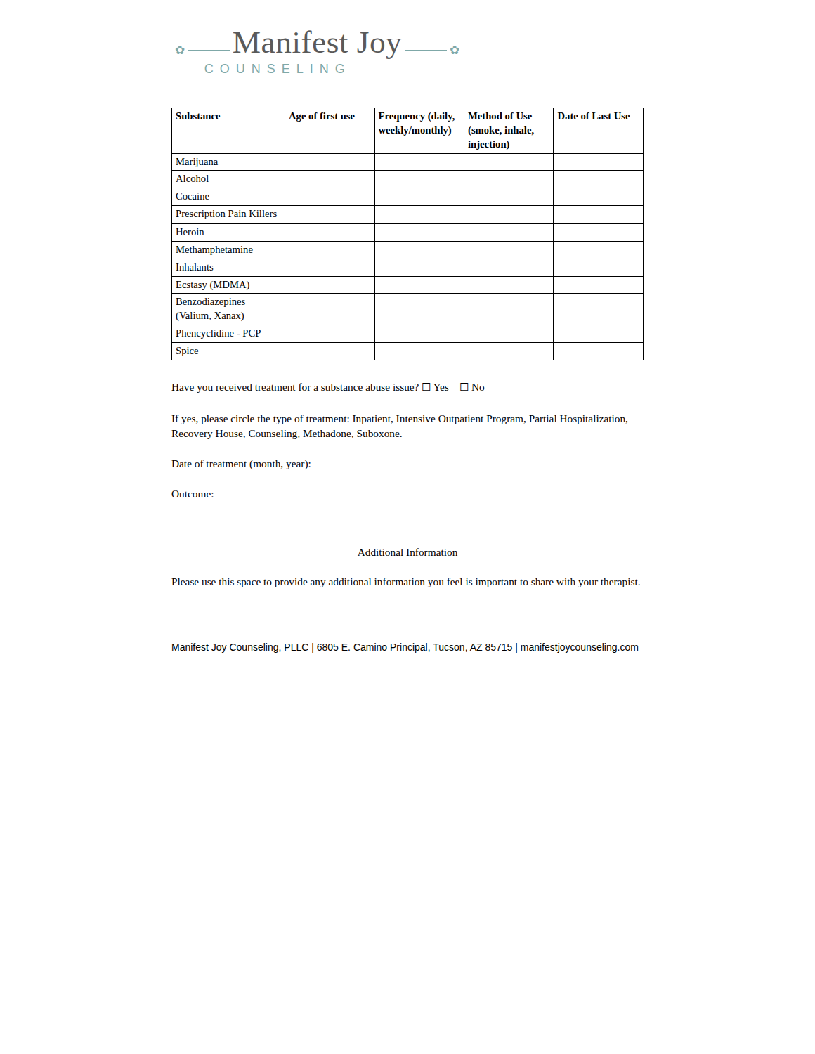✿ Manifest Joy ✿
COUNSELING
| Substance | Age of first use | Frequency (daily, weekly/monthly) | Method of Use (smoke, inhale, injection) | Date of Last Use |
| --- | --- | --- | --- | --- |
| Marijuana | | | | |
| Alcohol | | | | |
| Cocaine | | | | |
| Prescription Pain Killers | | | | |
| Heroin | | | | |
| Methamphetamine | | | | |
| Inhalants | | | | |
| Ecstasy (MDMA) | | | | |
| Benzodiazepines (Valium, Xanax) | | | | |
| Phencyclidine - PCP | | | | |
| Spice | | | | |
Have you received treatment for a substance abuse issue? ☐ Yes ☐ No
If yes, please circle the type of treatment: Inpatient, Intensive Outpatient Program, Partial Hospitalization, Recovery House, Counseling, Methadone, Suboxone.
Date of treatment (month, year):
Outcome:
Additional Information
Please use this space to provide any additional information you feel is important to share with your therapist.
Manifest Joy Counseling, PLLC | 6805 E. Camino Principal, Tucson, AZ 85715 | manifestjoycounseling.com